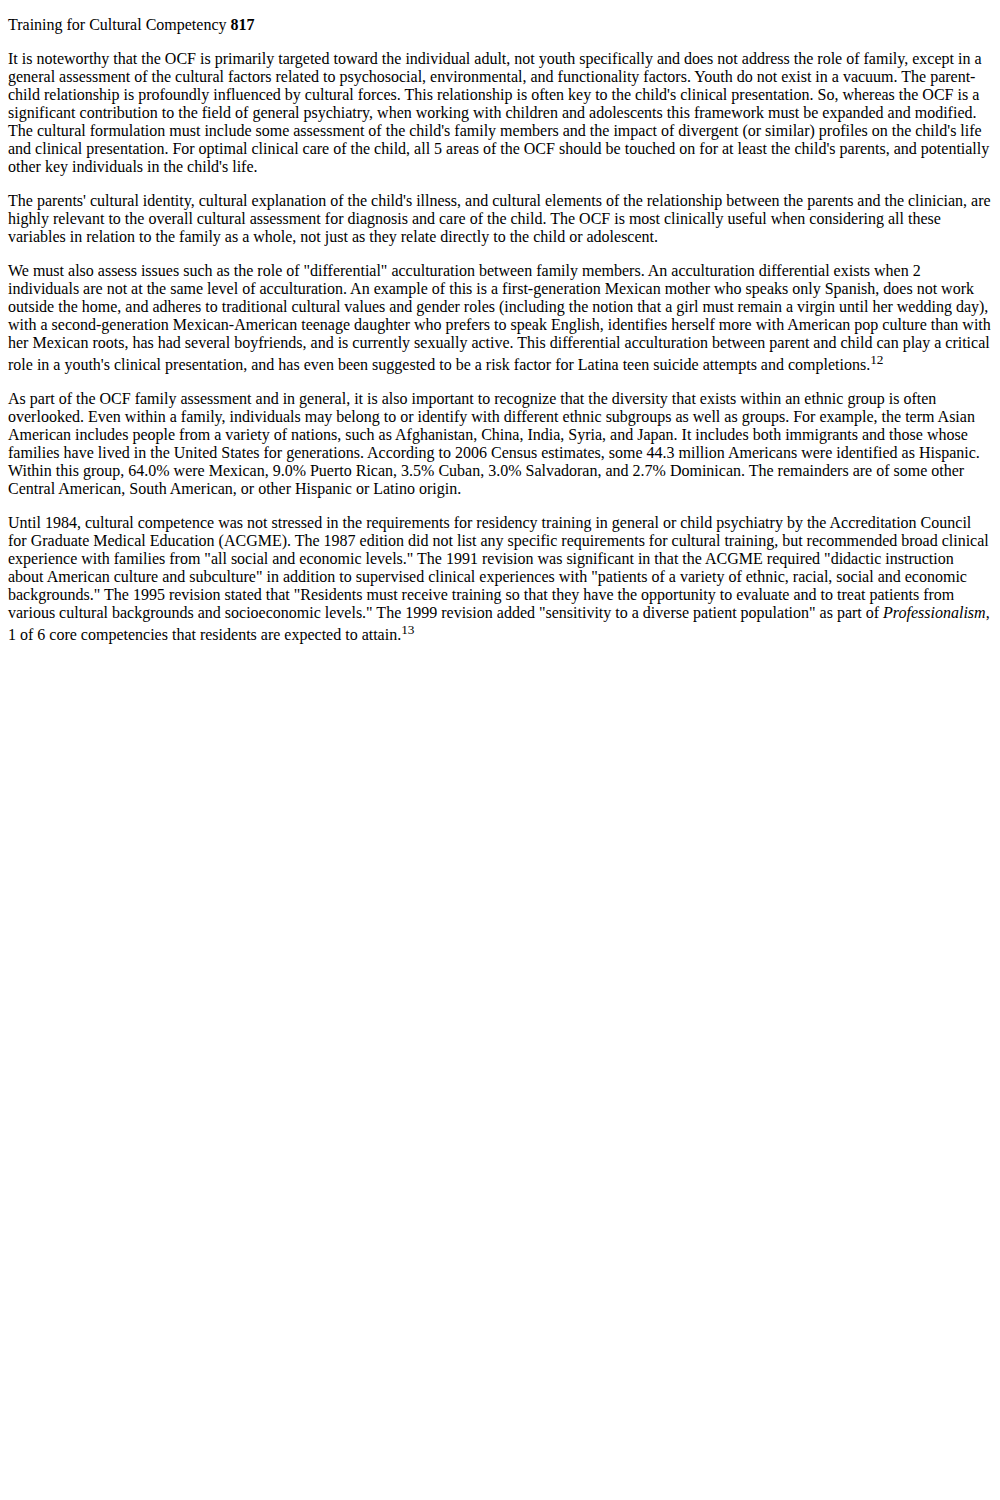Training for Cultural Competency 817
It is noteworthy that the OCF is primarily targeted toward the individual adult, not youth specifically and does not address the role of family, except in a general assessment of the cultural factors related to psychosocial, environmental, and functionality factors. Youth do not exist in a vacuum. The parent-child relationship is profoundly influenced by cultural forces. This relationship is often key to the child's clinical presentation. So, whereas the OCF is a significant contribution to the field of general psychiatry, when working with children and adolescents this framework must be expanded and modified. The cultural formulation must include some assessment of the child's family members and the impact of divergent (or similar) profiles on the child's life and clinical presentation. For optimal clinical care of the child, all 5 areas of the OCF should be touched on for at least the child's parents, and potentially other key individuals in the child's life.
The parents' cultural identity, cultural explanation of the child's illness, and cultural elements of the relationship between the parents and the clinician, are highly relevant to the overall cultural assessment for diagnosis and care of the child. The OCF is most clinically useful when considering all these variables in relation to the family as a whole, not just as they relate directly to the child or adolescent.
We must also assess issues such as the role of "differential" acculturation between family members. An acculturation differential exists when 2 individuals are not at the same level of acculturation. An example of this is a first-generation Mexican mother who speaks only Spanish, does not work outside the home, and adheres to traditional cultural values and gender roles (including the notion that a girl must remain a virgin until her wedding day), with a second-generation Mexican-American teenage daughter who prefers to speak English, identifies herself more with American pop culture than with her Mexican roots, has had several boyfriends, and is currently sexually active. This differential acculturation between parent and child can play a critical role in a youth's clinical presentation, and has even been suggested to be a risk factor for Latina teen suicide attempts and completions.12
As part of the OCF family assessment and in general, it is also important to recognize that the diversity that exists within an ethnic group is often overlooked. Even within a family, individuals may belong to or identify with different ethnic subgroups as well as groups. For example, the term Asian American includes people from a variety of nations, such as Afghanistan, China, India, Syria, and Japan. It includes both immigrants and those whose families have lived in the United States for generations. According to 2006 Census estimates, some 44.3 million Americans were identified as Hispanic. Within this group, 64.0% were Mexican, 9.0% Puerto Rican, 3.5% Cuban, 3.0% Salvadoran, and 2.7% Dominican. The remainders are of some other Central American, South American, or other Hispanic or Latino origin.
Until 1984, cultural competence was not stressed in the requirements for residency training in general or child psychiatry by the Accreditation Council for Graduate Medical Education (ACGME). The 1987 edition did not list any specific requirements for cultural training, but recommended broad clinical experience with families from "all social and economic levels." The 1991 revision was significant in that the ACGME required "didactic instruction about American culture and subculture" in addition to supervised clinical experiences with "patients of a variety of ethnic, racial, social and economic backgrounds." The 1995 revision stated that "Residents must receive training so that they have the opportunity to evaluate and to treat patients from various cultural backgrounds and socioeconomic levels." The 1999 revision added "sensitivity to a diverse patient population" as part of Professionalism, 1 of 6 core competencies that residents are expected to attain.13